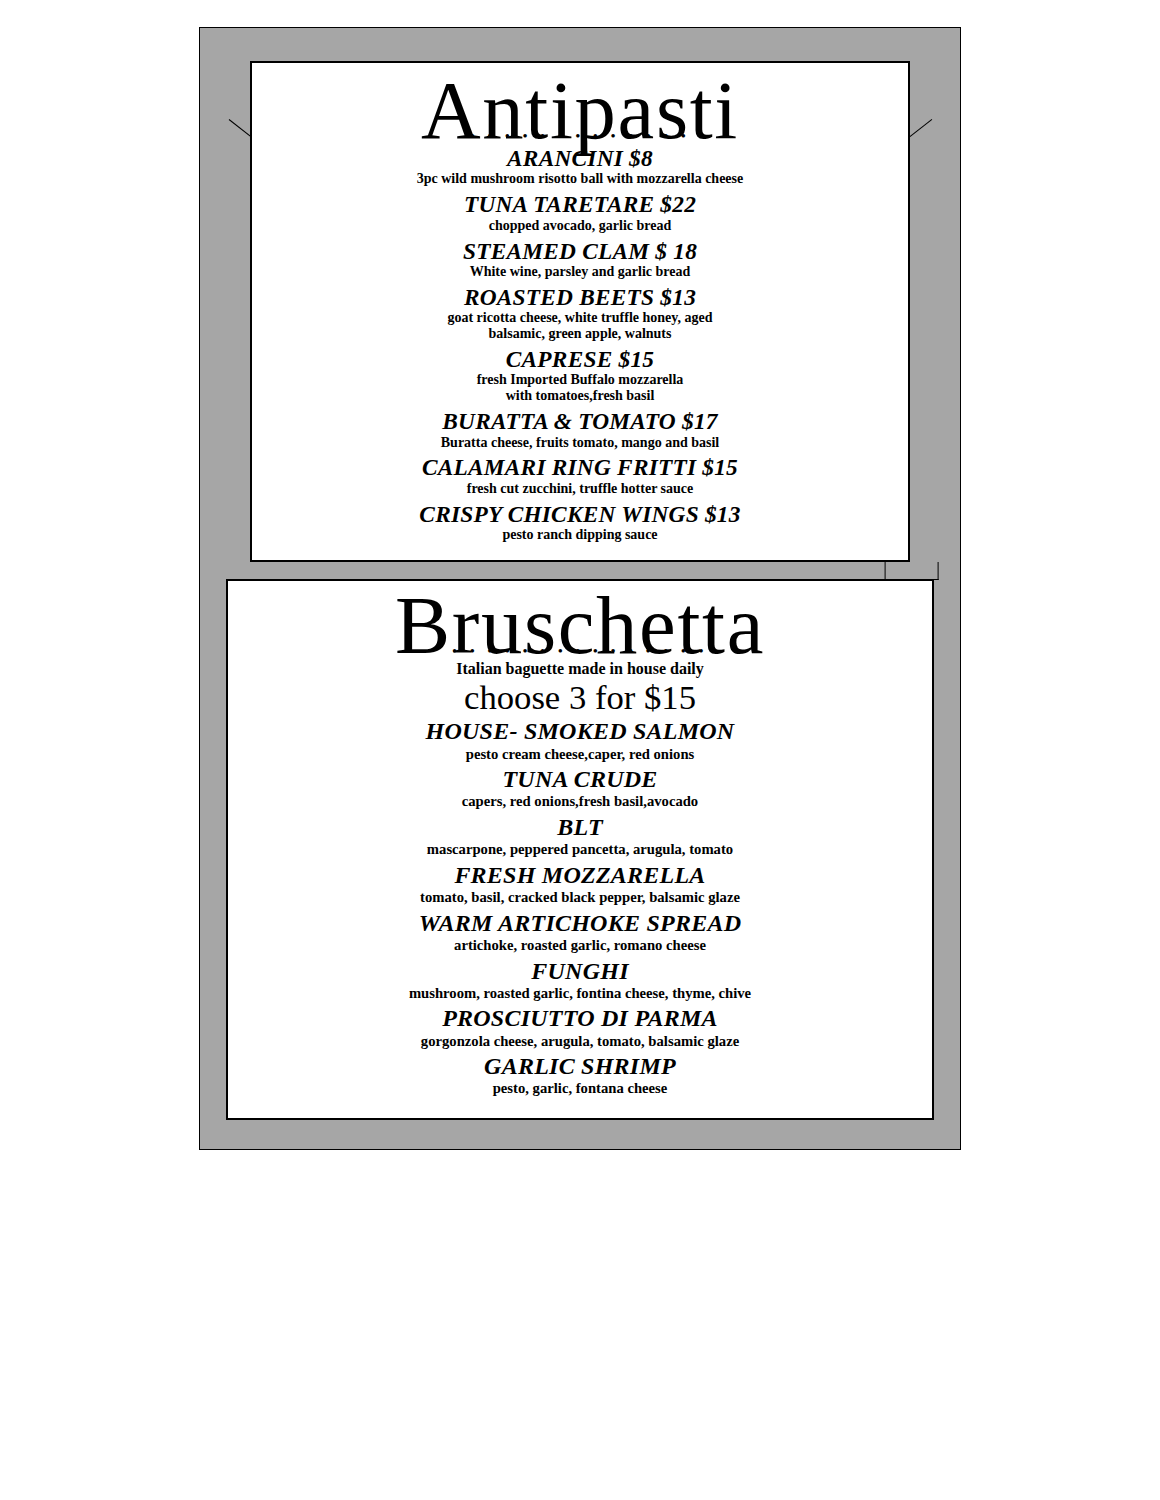Antipasti
• • • • • • • • • • • • •
ARANCINI $8
3pc wild mushroom risotto ball with mozzarella cheese
TUNA TARETARE $22
chopped avocado, garlic bread
STEAMED CLAM $ 18
White wine, parsley and garlic bread
ROASTED BEETS $13
goat ricotta cheese, white truffle honey, aged
balsamic, green apple, walnuts
CAPRESE $15
fresh Imported Buffalo mozzarella
with tomatoes,fresh basil
BURATTA & TOMATO $17
Buratta cheese, fruits tomato, mango and basil
CALAMARI RING FRITTI $15
fresh cut zucchini, truffle hotter sauce
CRISPY CHICKEN WINGS $13
pesto ranch dipping sauce
Bruschetta
• • • • • • • • • • • • • • •
Italian baguette made in house daily
choose 3 for $15
HOUSE- SMOKED SALMON
pesto cream cheese,caper, red onions
TUNA CRUDE
capers, red onions,fresh basil,avocado
BLT
mascarpone, peppered pancetta, arugula, tomato
FRESH MOZZARELLA
tomato, basil, cracked black pepper, balsamic glaze
WARM ARTICHOKE SPREAD
artichoke, roasted garlic, romano cheese
FUNGHI
mushroom, roasted garlic, fontina cheese, thyme, chive
PROSCIUTTO DI PARMA
gorgonzola cheese, arugula, tomato, balsamic glaze
GARLIC SHRIMP
pesto, garlic, fontana cheese